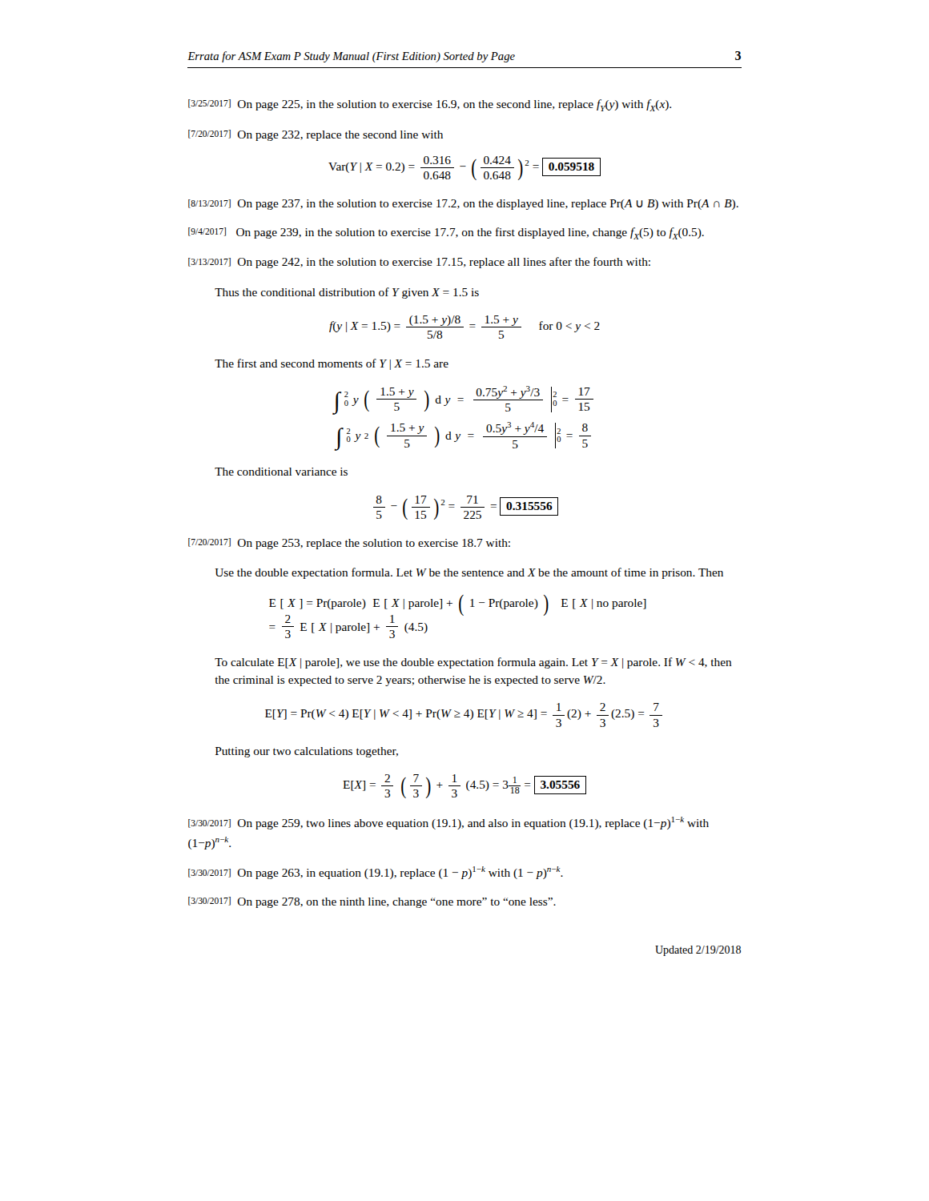Errata for ASM Exam P Study Manual (First Edition) Sorted by Page
3
[3/25/2017] On page 225, in the solution to exercise 16.9, on the second line, replace fY(y) with fX(x).
[7/20/2017] On page 232, replace the second line with
Var(Y | X = 0.2) = 0.3160.648 − (0.4240.648) 2 = 0.059518
[8/13/2017] On page 237, in the solution to exercise 17.2, on the displayed line, replace Pr(A ∪ B) with Pr(A ∩ B).
[9/4/2017] On page 239, in the solution to exercise 17.7, on the first displayed line, change fX(5) to fX(0.5).
[3/13/2017] On page 242, in the solution to exercise 17.15, replace all lines after the fourth with:
Thus the conditional distribution of Y given X = 1.5 is
f(y | X = 1.5) = (1.5 + y)/85/8 = 1.5 + y 5 for 0 < y < 2
The first and second moments of Y | X = 1.5 are
∫20 y(1.5 + y 5) dy = 0.75y 2 + y 3/35 20 = 1715
∫20 y 2(1.5 + y 5) dy = 0.5y 3 + y 4/45 20 = 85
The conditional variance is
85 − (1715) 2 = 71225 = 0.315556
[7/20/2017] On page 253, replace the solution to exercise 18.7 with:
Use the double expectation formula. Let W be the sentence and X be the amount of time in prison. Then
E[X] = Pr(parole) E[X | parole] + (1 − Pr(parole)) E[X | no parole]
= 23 E[X | parole] + 13 (4.5)
To calculate E[X | parole], we use the double expectation formula again. Let Y = X | parole. If W < 4, then the criminal is expected to serve 2 years; otherwise he is expected to serve W/2.
E[Y] = Pr(W < 4) E[Y | W < 4] + Pr(W ≥ 4) E[Y | W ≥ 4] = 13(2) + 23(2.5) = 73
Putting our two calculations together,
E[X] = 23 (73) + 13 (4.5) = 3118 = 3.05556
[3/30/2017] On page 259, two lines above equation (19.1), and also in equation (19.1), replace (1−p)1−k with (1−p)n−k.
[3/30/2017] On page 263, in equation (19.1), replace (1 − p)1−k with (1 − p)n−k.
[3/30/2017] On page 278, on the ninth line, change “one more” to “one less”.
Updated 2/19/2018